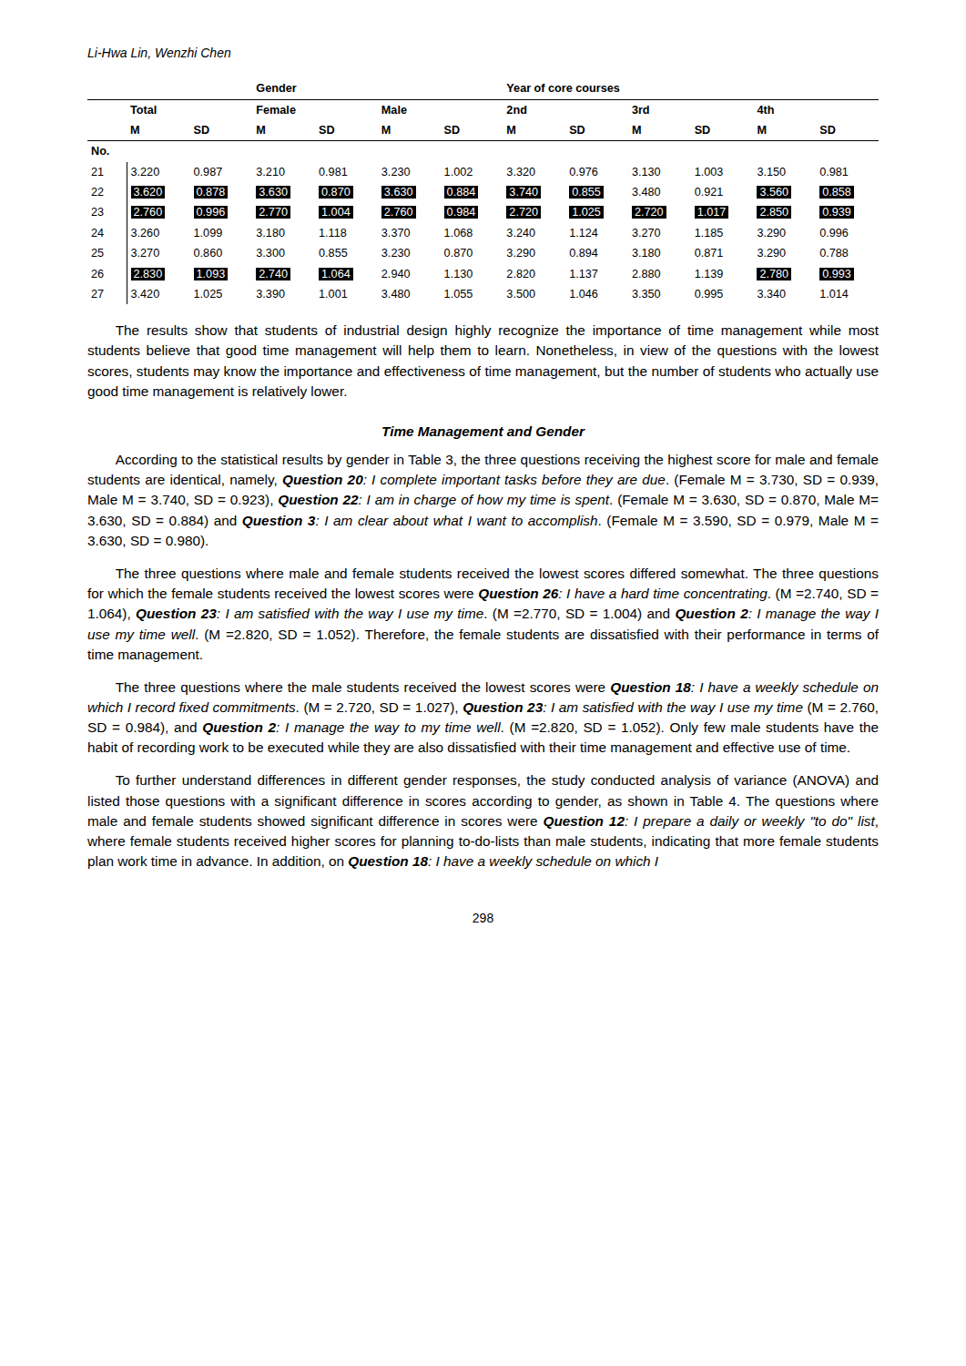Li-Hwa Lin, Wenzhi Chen
| | | Gender | Year of core courses |
| --- | --- | --- | --- |
| | Total | Female | Male | 2nd | 3rd | 4th |
| | M | SD | M | SD | M | SD | M | SD | M | SD | M | SD |
| No. | |
| 21 | 3.220 | 0.987 | 3.210 | 0.981 | 3.230 | 1.002 | 3.320 | 0.976 | 3.130 | 1.003 | 3.150 | 0.981 |
| 22 | 3.620 | 0.878 | 3.630 | 0.870 | 3.630 | 0.884 | 3.740 | 0.855 | 3.480 | 0.921 | 3.560 | 0.858 |
| 23 | 2.760 | 0.996 | 2.770 | 1.004 | 2.760 | 0.984 | 2.720 | 1.025 | 2.720 | 1.017 | 2.850 | 0.939 |
| 24 | 3.260 | 1.099 | 3.180 | 1.118 | 3.370 | 1.068 | 3.240 | 1.124 | 3.270 | 1.185 | 3.290 | 0.996 |
| 25 | 3.270 | 0.860 | 3.300 | 0.855 | 3.230 | 0.870 | 3.290 | 0.894 | 3.180 | 0.871 | 3.290 | 0.788 |
| 26 | 2.830 | 1.093 | 2.740 | 1.064 | 2.940 | 1.130 | 2.820 | 1.137 | 2.880 | 1.139 | 2.780 | 0.993 |
| 27 | 3.420 | 1.025 | 3.390 | 1.001 | 3.480 | 1.055 | 3.500 | 1.046 | 3.350 | 0.995 | 3.340 | 1.014 |
The results show that students of industrial design highly recognize the importance of time management while most students believe that good time management will help them to learn. Nonetheless, in view of the questions with the lowest scores, students may know the importance and effectiveness of time management, but the number of students who actually use good time management is relatively lower.
Time Management and Gender
According to the statistical results by gender in Table 3, the three questions receiving the highest score for male and female students are identical, namely, Question 20: I complete important tasks before they are due. (Female M = 3.730, SD = 0.939, Male M = 3.740, SD = 0.923), Question 22: I am in charge of how my time is spent. (Female M = 3.630, SD = 0.870, Male M= 3.630, SD = 0.884) and Question 3: I am clear about what I want to accomplish. (Female M = 3.590, SD = 0.979, Male M = 3.630, SD = 0.980).
The three questions where male and female students received the lowest scores differed somewhat. The three questions for which the female students received the lowest scores were Question 26: I have a hard time concentrating. (M =2.740, SD = 1.064), Question 23: I am satisfied with the way I use my time. (M =2.770, SD = 1.004) and Question 2: I manage the way I use my time well. (M =2.820, SD = 1.052). Therefore, the female students are dissatisfied with their performance in terms of time management.
The three questions where the male students received the lowest scores were Question 18: I have a weekly schedule on which I record fixed commitments. (M = 2.720, SD = 1.027), Question 23: I am satisfied with the way I use my time (M = 2.760, SD = 0.984), and Question 2: I manage the way to my time well. (M =2.820, SD = 1.052). Only few male students have the habit of recording work to be executed while they are also dissatisfied with their time management and effective use of time.
To further understand differences in different gender responses, the study conducted analysis of variance (ANOVA) and listed those questions with a significant difference in scores according to gender, as shown in Table 4. The questions where male and female students showed significant difference in scores were Question 12: I prepare a daily or weekly "to do" list, where female students received higher scores for planning to-do-lists than male students, indicating that more female students plan work time in advance. In addition, on Question 18: I have a weekly schedule on which I
298